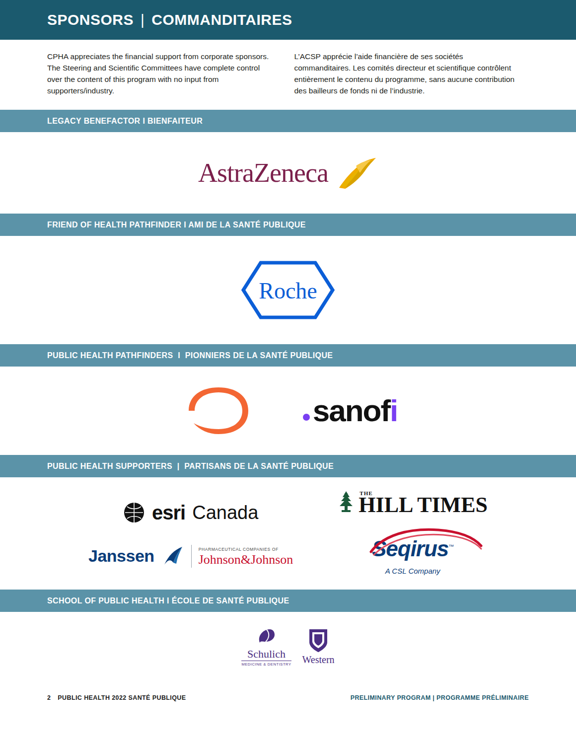SPONSORS|COMMANDITAIRES
CPHA appreciates the financial support from corporate sponsors. The Steering and Scientific Committees have complete control over the content of this program with no input from supporters/industry.
L’ACSP apprécie l’aide financière de ses sociétés commanditaires. Les comités directeur et scientifique contrôlent entièrement le contenu du programme, sans aucune contribution des bailleurs de fonds ni de l’industrie.
LEGACY BENEFACTOR I BIENFAITEUR
AstraZeneca
FRIEND OF HEALTH PATHFINDER I AMI DE LA SANTÉ PUBLIQUE
Roche
PUBLIC HEALTH PATHFINDERS I PIONNIERS DE LA SANTÉ PUBLIQUE
gsk
sanofi
PUBLIC HEALTH SUPPORTERS | PARTISANS DE LA SANTÉ PUBLIQUE
esri Canada
Janssen Pharmaceutical Companies of Johnson&Johnson
THE HILL TIMES
Seqirus™ A CSL Company
SCHOOL OF PUBLIC HEALTH I ÉCOLE DE SANTÉ PUBLIQUE
Schulich Medicine & Dentistry
Western
2 PUBLIC HEALTH 2022 SANTÉ PUBLIQUE PRELIMINARY PROGRAM | PROGRAMME PRÉLIMINAIRE